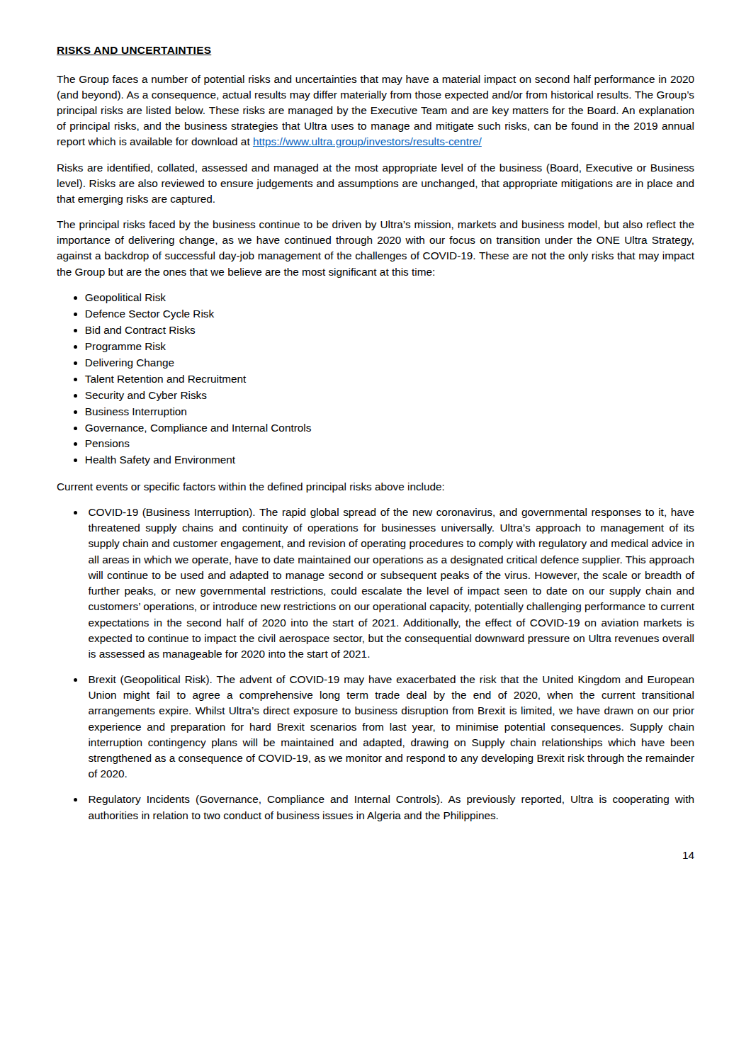RISKS AND UNCERTAINTIES
The Group faces a number of potential risks and uncertainties that may have a material impact on second half performance in 2020 (and beyond). As a consequence, actual results may differ materially from those expected and/or from historical results. The Group’s principal risks are listed below. These risks are managed by the Executive Team and are key matters for the Board. An explanation of principal risks, and the business strategies that Ultra uses to manage and mitigate such risks, can be found in the 2019 annual report which is available for download at https://www.ultra.group/investors/results-centre/
Risks are identified, collated, assessed and managed at the most appropriate level of the business (Board, Executive or Business level). Risks are also reviewed to ensure judgements and assumptions are unchanged, that appropriate mitigations are in place and that emerging risks are captured.
The principal risks faced by the business continue to be driven by Ultra’s mission, markets and business model, but also reflect the importance of delivering change, as we have continued through 2020 with our focus on transition under the ONE Ultra Strategy, against a backdrop of successful day-job management of the challenges of COVID-19. These are not the only risks that may impact the Group but are the ones that we believe are the most significant at this time:
Geopolitical Risk
Defence Sector Cycle Risk
Bid and Contract Risks
Programme Risk
Delivering Change
Talent Retention and Recruitment
Security and Cyber Risks
Business Interruption
Governance, Compliance and Internal Controls
Pensions
Health Safety and Environment
Current events or specific factors within the defined principal risks above include:
COVID-19 (Business Interruption). The rapid global spread of the new coronavirus, and governmental responses to it, have threatened supply chains and continuity of operations for businesses universally. Ultra’s approach to management of its supply chain and customer engagement, and revision of operating procedures to comply with regulatory and medical advice in all areas in which we operate, have to date maintained our operations as a designated critical defence supplier. This approach will continue to be used and adapted to manage second or subsequent peaks of the virus. However, the scale or breadth of further peaks, or new governmental restrictions, could escalate the level of impact seen to date on our supply chain and customers’ operations, or introduce new restrictions on our operational capacity, potentially challenging performance to current expectations in the second half of 2020 into the start of 2021. Additionally, the effect of COVID-19 on aviation markets is expected to continue to impact the civil aerospace sector, but the consequential downward pressure on Ultra revenues overall is assessed as manageable for 2020 into the start of 2021.
Brexit (Geopolitical Risk). The advent of COVID-19 may have exacerbated the risk that the United Kingdom and European Union might fail to agree a comprehensive long term trade deal by the end of 2020, when the current transitional arrangements expire. Whilst Ultra’s direct exposure to business disruption from Brexit is limited, we have drawn on our prior experience and preparation for hard Brexit scenarios from last year, to minimise potential consequences. Supply chain interruption contingency plans will be maintained and adapted, drawing on Supply chain relationships which have been strengthened as a consequence of COVID-19, as we monitor and respond to any developing Brexit risk through the remainder of 2020.
Regulatory Incidents (Governance, Compliance and Internal Controls). As previously reported, Ultra is cooperating with authorities in relation to two conduct of business issues in Algeria and the Philippines.
14